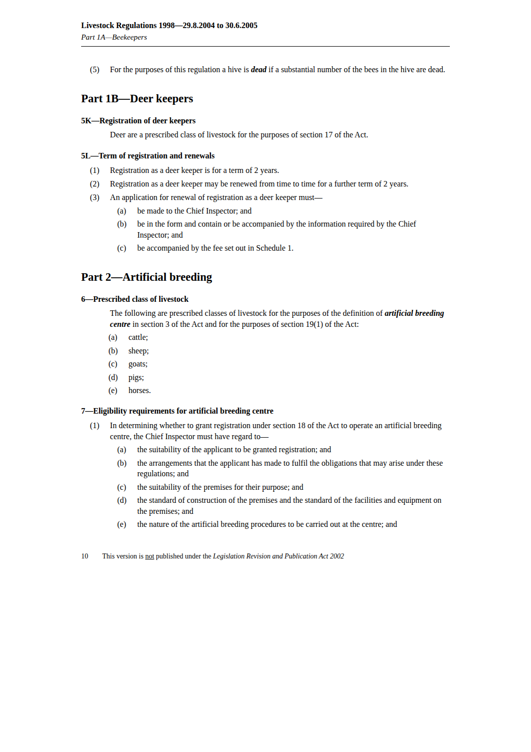Livestock Regulations 1998—29.8.2004 to 30.6.2005
Part 1A—Beekeepers
(5) For the purposes of this regulation a hive is dead if a substantial number of the bees in the hive are dead.
Part 1B—Deer keepers
5K—Registration of deer keepers
Deer are a prescribed class of livestock for the purposes of section 17 of the Act.
5L—Term of registration and renewals
(1) Registration as a deer keeper is for a term of 2 years.
(2) Registration as a deer keeper may be renewed from time to time for a further term of 2 years.
(3) An application for renewal of registration as a deer keeper must—
(a) be made to the Chief Inspector; and
(b) be in the form and contain or be accompanied by the information required by the Chief Inspector; and
(c) be accompanied by the fee set out in Schedule 1.
Part 2—Artificial breeding
6—Prescribed class of livestock
The following are prescribed classes of livestock for the purposes of the definition of artificial breeding centre in section 3 of the Act and for the purposes of section 19(1) of the Act:
(a) cattle;
(b) sheep;
(c) goats;
(d) pigs;
(e) horses.
7—Eligibility requirements for artificial breeding centre
(1) In determining whether to grant registration under section 18 of the Act to operate an artificial breeding centre, the Chief Inspector must have regard to—
(a) the suitability of the applicant to be granted registration; and
(b) the arrangements that the applicant has made to fulfil the obligations that may arise under these regulations; and
(c) the suitability of the premises for their purpose; and
(d) the standard of construction of the premises and the standard of the facilities and equipment on the premises; and
(e) the nature of the artificial breeding procedures to be carried out at the centre; and
10
This version is not published under the Legislation Revision and Publication Act 2002